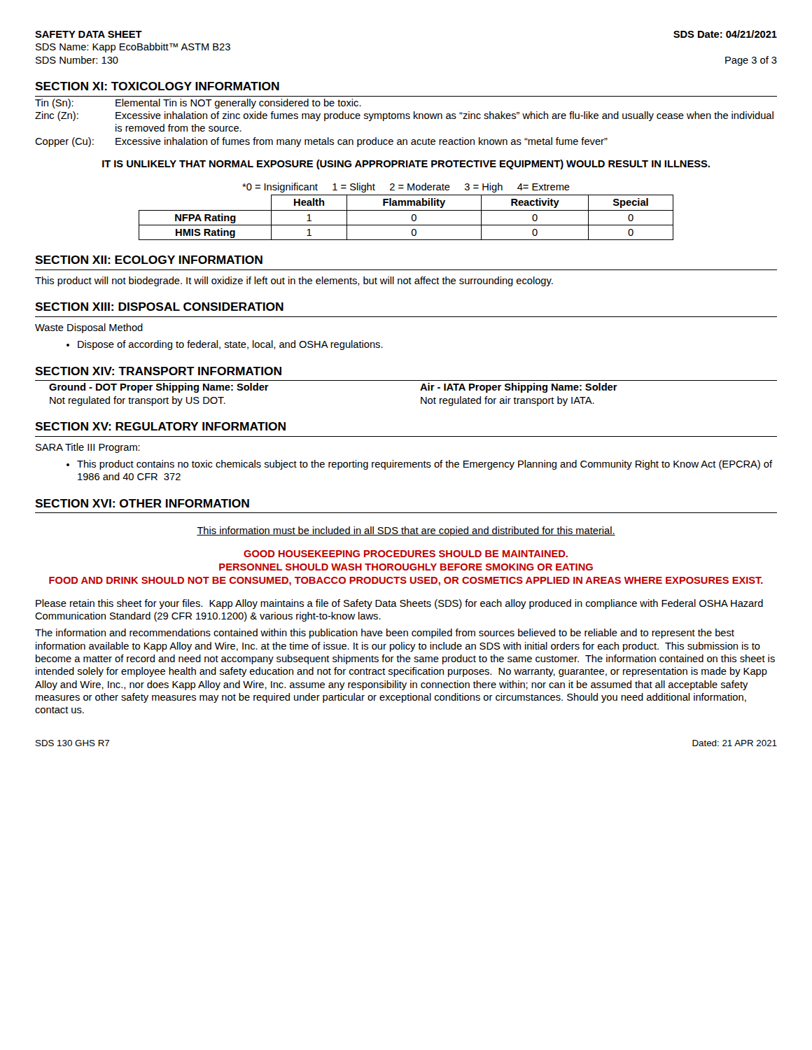| SAFETY DATA SHEET | SDS Date: 04/21/2021 |
| SDS Name: Kapp EcoBabbitt™ ASTM B23 | |
| SDS Number: 130 | Page 3 of 3 |
SECTION XI: TOXICOLOGY INFORMATION
| Tin (Sn): | Elemental Tin is NOT generally considered to be toxic. |
| Zinc (Zn): | Excessive inhalation of zinc oxide fumes may produce symptoms known as “zinc shakes” which are flu-like and usually cease when the individual is removed from the source. |
| Copper (Cu): | Excessive inhalation of fumes from many metals can produce an acute reaction known as “metal fume fever” |
IT IS UNLIKELY THAT NORMAL EXPOSURE (USING APPROPRIATE PROTECTIVE EQUIPMENT) WOULD RESULT IN ILLNESS.
*0 = Insignificant 1 = Slight 2 = Moderate 3 = High 4= Extreme
| | Health | Flammability | Reactivity | Special |
| NFPA Rating | 1 | 0 | 0 | 0 |
| HMIS Rating | 1 | 0 | 0 | 0 |
SECTION XII: ECOLOGY INFORMATION
This product will not biodegrade. It will oxidize if left out in the elements, but will not affect the surrounding ecology.
SECTION XIII: DISPOSAL CONSIDERATION
Waste Disposal Method
Dispose of according to federal, state, local, and OSHA regulations.
SECTION XIV: TRANSPORT INFORMATION
| Ground - DOT Proper Shipping Name: Solder | Air - IATA Proper Shipping Name: Solder |
| Not regulated for transport by US DOT. | Not regulated for air transport by IATA. |
SECTION XV: REGULATORY INFORMATION
SARA Title III Program:
This product contains no toxic chemicals subject to the reporting requirements of the Emergency Planning and Community Right to Know Act (EPCRA) of 1986 and 40 CFR 372
SECTION XVI: OTHER INFORMATION
This information must be included in all SDS that are copied and distributed for this material.
GOOD HOUSEKEEPING PROCEDURES SHOULD BE MAINTAINED.
PERSONNEL SHOULD WASH THOROUGHLY BEFORE SMOKING OR EATING
FOOD AND DRINK SHOULD NOT BE CONSUMED, TOBACCO PRODUCTS USED, OR COSMETICS APPLIED IN AREAS WHERE EXPOSURES EXIST.
Please retain this sheet for your files. Kapp Alloy maintains a file of Safety Data Sheets (SDS) for each alloy produced in compliance with Federal OSHA Hazard Communication Standard (29 CFR 1910.1200) & various right-to-know laws.
The information and recommendations contained within this publication have been compiled from sources believed to be reliable and to represent the best information available to Kapp Alloy and Wire, Inc. at the time of issue. It is our policy to include an SDS with initial orders for each product. This submission is to become a matter of record and need not accompany subsequent shipments for the same product to the same customer. The information contained on this sheet is intended solely for employee health and safety education and not for contract specification purposes. No warranty, guarantee, or representation is made by Kapp Alloy and Wire, Inc., nor does Kapp Alloy and Wire, Inc. assume any responsibility in connection there within; nor can it be assumed that all acceptable safety measures or other safety measures may not be required under particular or exceptional conditions or circumstances. Should you need additional information, contact us.
SDS 130 GHS R7
Dated: 21 APR 2021